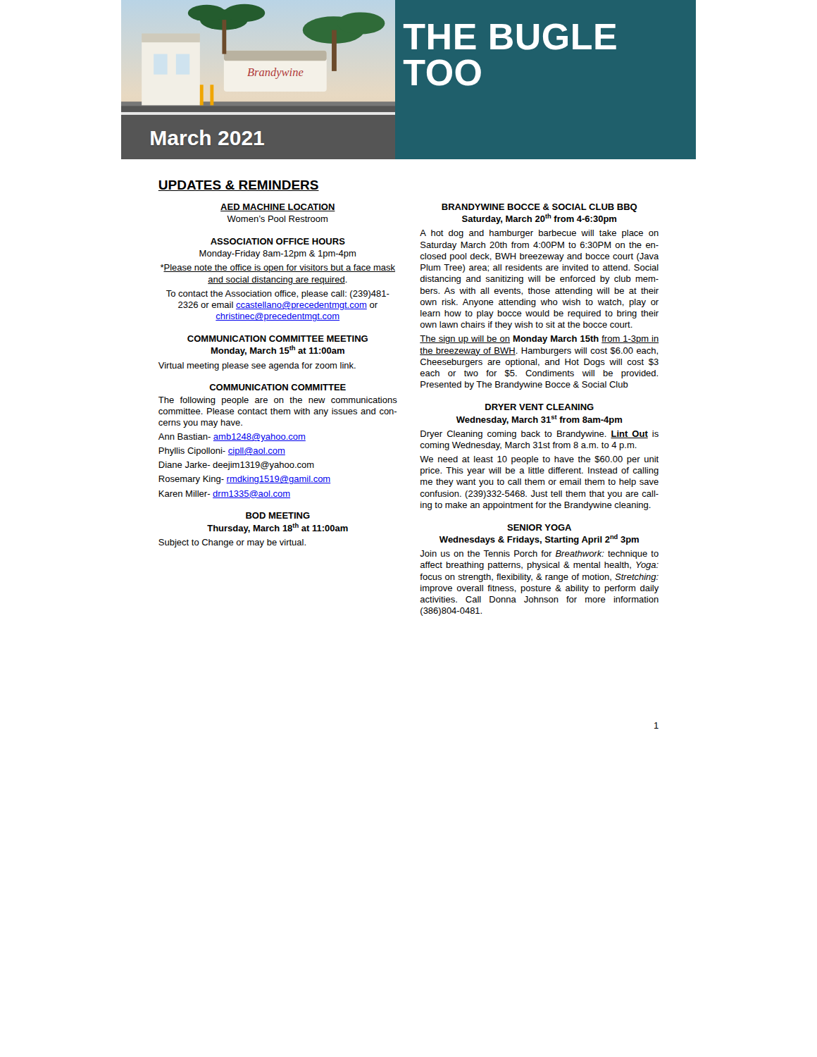THE BUGLE TOO
March 2021
UPDATES & REMINDERS
AED Machine Location
Women’s Pool Restroom
ASSOCIATION OFFICE HOURS
Monday-Friday 8am-12pm & 1pm-4pm
*Please note the office is open for visitors but a face mask and social distancing are required.
To contact the Association office, please call: (239)481-2326 or email ccastellano@precedentmgt.com or christinec@precedentmgt.com
COMMUNICATION COMMITTEE MEETING
Monday, March 15th at 11:00am
Virtual meeting please see agenda for zoom link.
COMMUNICATION COMMITTEE
The following people are on the new communications committee. Please contact them with any issues and concerns you may have.
Ann Bastian- amb1248@yahoo.com
Phyllis Cipolloni- cipll@aol.com
Diane Jarke- deejim1319@yahoo.com
Rosemary King- rmdking1519@gamil.com
Karen Miller- drm1335@aol.com
BOD MEETING
Thursday, March 18th at 11:00am
Subject to Change or may be virtual.
BRANDYWINE BOCCE & SOCIAL CLUB BBQ
Saturday, March 20th from 4-6:30pm
A hot dog and hamburger barbecue will take place on Saturday March 20th from 4:00PM to 6:30PM on the enclosed pool deck, BWH breezeway and bocce court (Java Plum Tree) area; all residents are invited to attend. Social distancing and sanitizing will be enforced by club members. As with all events, those attending will be at their own risk. Anyone attending who wish to watch, play or learn how to play bocce would be required to bring their own lawn chairs if they wish to sit at the bocce court.
The sign up will be on Monday March 15th from 1-3pm in the breezeway of BWH. Hamburgers will cost $6.00 each, Cheeseburgers are optional, and Hot Dogs will cost $3 each or two for $5. Condiments will be provided. Presented by The Brandywine Bocce & Social Club
DRYER VENT CLEANING
Wednesday, March 31st from 8am-4pm
Dryer Cleaning coming back to Brandywine. Lint Out is coming Wednesday, March 31st from 8 a.m. to 4 p.m.
We need at least 10 people to have the $60.00 per unit price. This year will be a little different. Instead of calling me they want you to call them or email them to help save confusion. (239)332-5468. Just tell them that you are calling to make an appointment for the Brandywine cleaning.
SENIOR YOGA
Wednesdays & Fridays, Starting April 2nd 3pm
Join us on the Tennis Porch for Breathwork: technique to affect breathing patterns, physical & mental health, Yoga: focus on strength, flexibility, & range of motion, Stretching: improve overall fitness, posture & ability to perform daily activities. Call Donna Johnson for more information (386)804-0481.
1